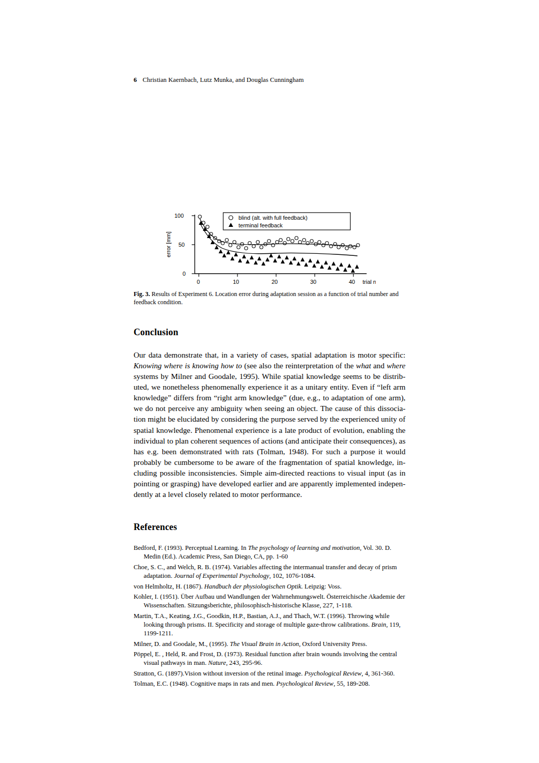6 Christian Kaernbach, Lutz Munka, and Douglas Cunningham
blind (alt. with full feedback) terminal feedback 100 50 0 error [mm] 0 10 20 30 40 trial number
Fig. 3. Results of Experiment 6. Location error during adaptation session as a function of trial number and feedback condition.
Conclusion
Our data demonstrate that, in a variety of cases, spatial adaptation is motor specific: Knowing where is knowing how to (see also the reinterpretation of the what and where systems by Milner and Goodale, 1995). While spatial knowledge seems to be distributed, we nonetheless phenomenally experience it as a unitary entity. Even if “left arm knowledge” differs from “right arm knowledge” (due, e.g., to adaptation of one arm), we do not perceive any ambiguity when seeing an object. The cause of this dissociation might be elucidated by considering the purpose served by the experienced unity of spatial knowledge. Phenomenal experience is a late product of evolution, enabling the individual to plan coherent sequences of actions (and anticipate their consequences), as has e.g. been demonstrated with rats (Tolman, 1948). For such a purpose it would probably be cumbersome to be aware of the fragmentation of spatial knowledge, including possible inconsistencies. Simple aim-directed reactions to visual input (as in pointing or grasping) have developed earlier and are apparently implemented independently at a level closely related to motor performance.
References
Bedford, F. (1993). Perceptual Learning. In The psychology of learning and motivation, Vol. 30. D. Medin (Ed.). Academic Press, San Diego, CA, pp. 1-60
Choe, S. C., and Welch, R. B. (1974). Variables affecting the intermanual transfer and decay of prism adaptation. Journal of Experimental Psychology, 102, 1076-1084.
von Helmholtz, H. (1867). Handbuch der physiologischen Optik. Leipzig: Voss.
Kohler, I. (1951). Über Aufbau und Wandlungen der Wahrnehmungswelt. Österreichische Akademie der Wissenschaften. Sitzungsberichte, philosophisch-historische Klasse, 227, 1-118.
Martin, T.A., Keating, J.G., Goodkin, H.P., Bastian, A.J., and Thach, W.T. (1996). Throwing while looking through prisms. II. Specificity and storage of multiple gaze-throw calibrations. Brain, 119, 1199-1211.
Milner, D. and Goodale, M., (1995). The Visual Brain in Action, Oxford University Press.
Pöppel, E. , Held, R. and Frost, D. (1973). Residual function after brain wounds involving the central visual pathways in man. Nature, 243, 295-96.
Stratton, G. (1897).Vision without inversion of the retinal image. Psychological Review, 4, 361-360.
Tolman, E.C. (1948). Cognitive maps in rats and men. Psychological Review, 55, 189-208.